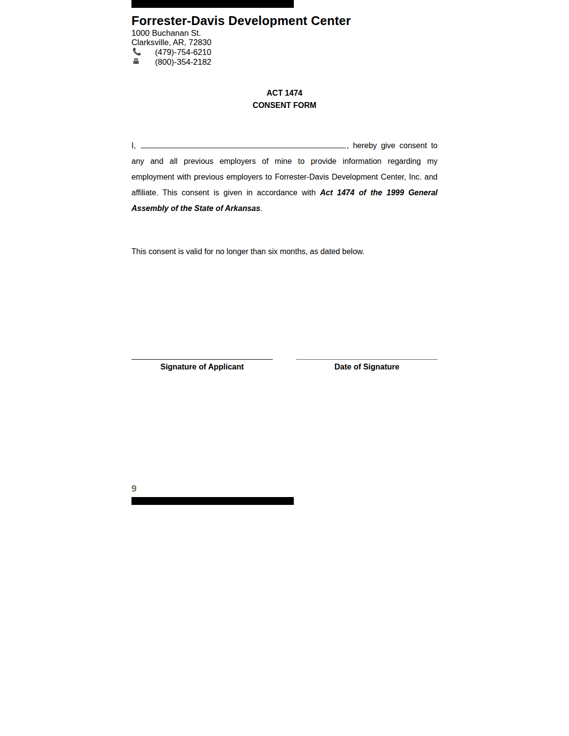Forrester-Davis Development Center
1000 Buchanan St.
Clarksville, AR, 72830
📞(479)-754-6210
🖶(800)-354-2182
ACT 1474
CONSENT FORM
I, , hereby give consent to any and all previous employers of mine to provide information regarding my employment with previous employers to Forrester-Davis Development Center, Inc. and affiliate. This consent is given in accordance with Act 1474 of the 1999 General Assembly of the State of Arkansas.
This consent is valid for no longer than six months, as dated below.
Signature of Applicant
Date of Signature
9